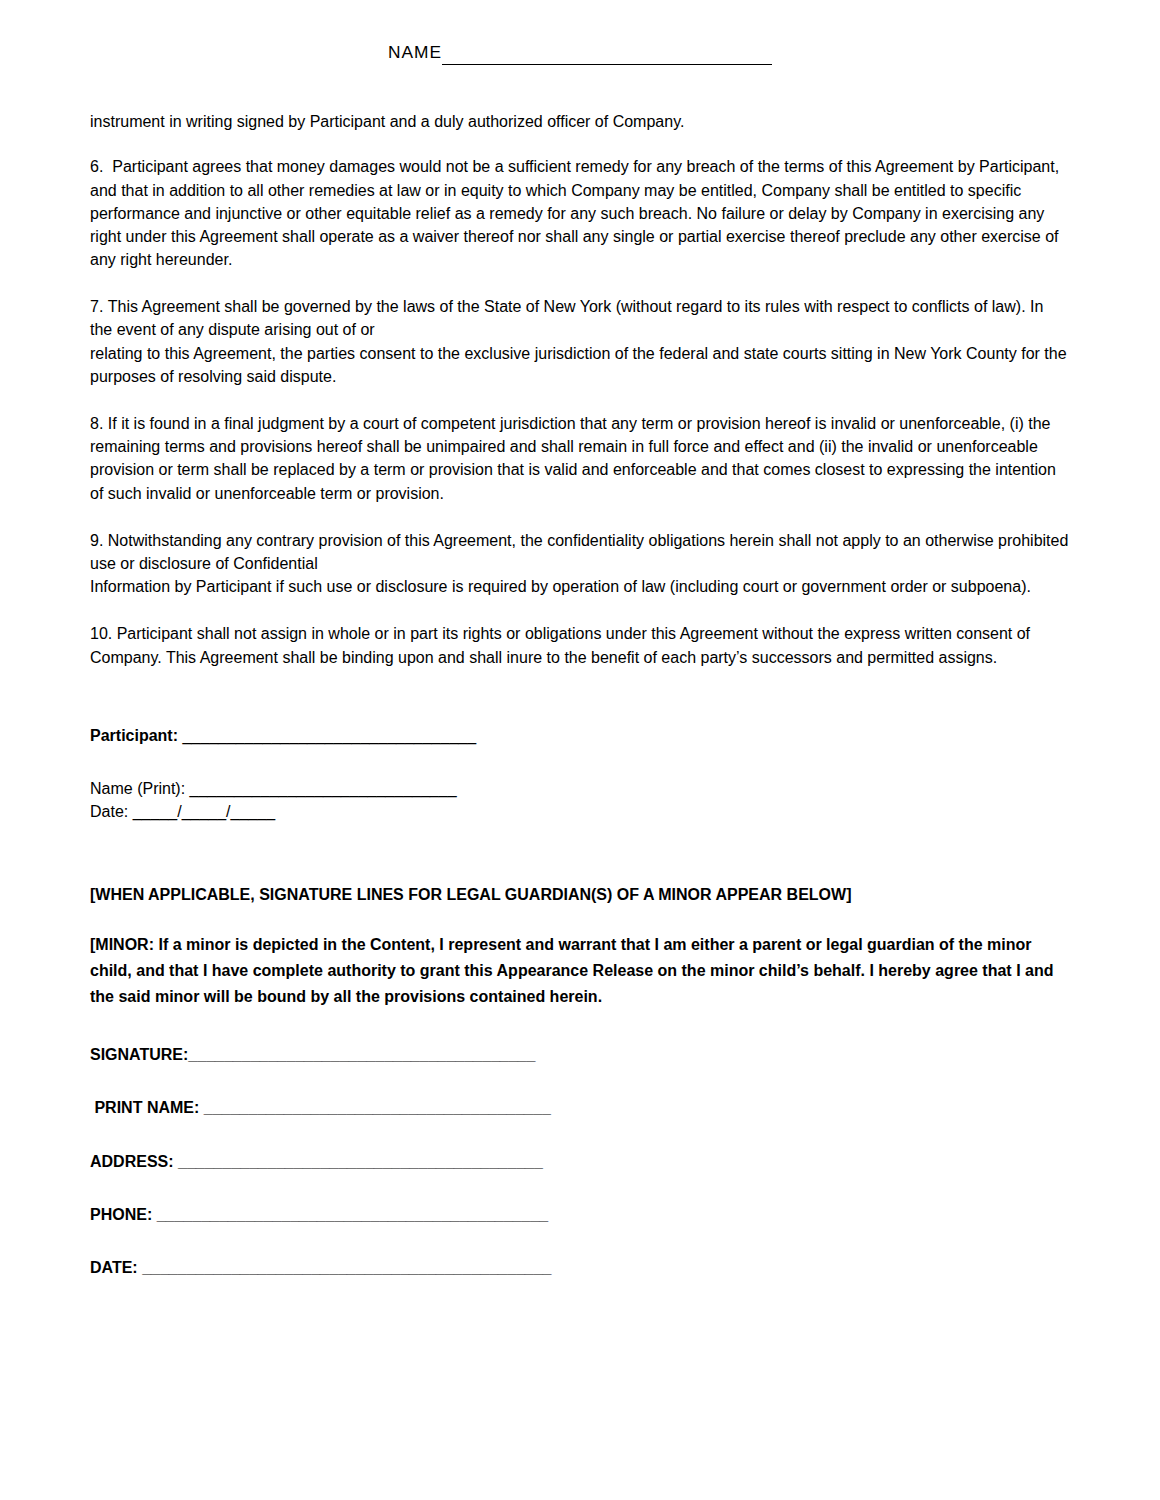NAME
instrument in writing signed by Participant and a duly authorized officer of Company.
6. Participant agrees that money damages would not be a sufficient remedy for any breach of the terms of this Agreement by Participant, and that in addition to all other remedies at law or in equity to which Company may be entitled, Company shall be entitled to specific performance and injunctive or other equitable relief as a remedy for any such breach. No failure or delay by Company in exercising any right under this Agreement shall operate as a waiver thereof nor shall any single or partial exercise thereof preclude any other exercise of any right hereunder.
7. This Agreement shall be governed by the laws of the State of New York (without regard to its rules with respect to conflicts of law). In the event of any dispute arising out of or
relating to this Agreement, the parties consent to the exclusive jurisdiction of the federal and state courts sitting in New York County for the purposes of resolving said dispute.
8. If it is found in a final judgment by a court of competent jurisdiction that any term or provision hereof is invalid or unenforceable, (i) the remaining terms and provisions hereof shall be unimpaired and shall remain in full force and effect and (ii) the invalid or unenforceable provision or term shall be replaced by a term or provision that is valid and enforceable and that comes closest to expressing the intention of such invalid or unenforceable term or provision.
9. Notwithstanding any contrary provision of this Agreement, the confidentiality obligations herein shall not apply to an otherwise prohibited use or disclosure of Confidential
Information by Participant if such use or disclosure is required by operation of law (including court or government order or subpoena).
10. Participant shall not assign in whole or in part its rights or obligations under this Agreement without the express written consent of Company. This Agreement shall be binding upon and shall inure to the benefit of each party’s successors and permitted assigns.
Participant: _________________________________
Name (Print): ______________________________
Date: _____/_____/_____
[WHEN APPLICABLE, SIGNATURE LINES FOR LEGAL GUARDIAN(S) OF A MINOR APPEAR BELOW]
[MINOR: If a minor is depicted in the Content, I represent and warrant that I am either a parent or legal guardian of the minor child, and that I have complete authority to grant this Appearance Release on the minor child’s behalf. I hereby agree that I and the said minor will be bound by all the provisions contained herein.
SIGNATURE:_______________________________________
PRINT NAME: _______________________________________
ADDRESS: _________________________________________
PHONE: ____________________________________________
DATE: ______________________________________________